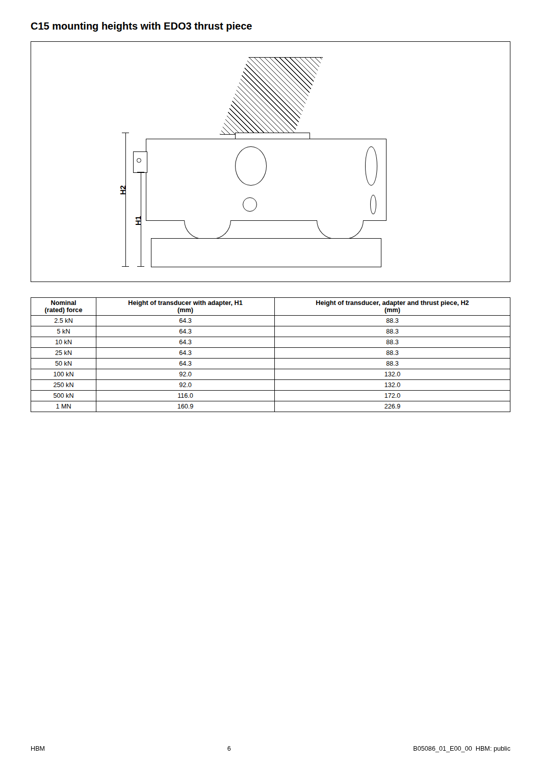C15 mounting heights with EDO3 thrust piece
H2 H1
| Nominal (rated) force | Height of transducer with adapter, H1 (mm) | Height of transducer, adapter and thrust piece, H2 (mm) |
| --- | --- | --- |
| 2.5 kN | 64.3 | 88.3 |
| 5 kN | 64.3 | 88.3 |
| 10 kN | 64.3 | 88.3 |
| 25 kN | 64.3 | 88.3 |
| 50 kN | 64.3 | 88.3 |
| 100 kN | 92.0 | 132.0 |
| 250 kN | 92.0 | 132.0 |
| 500 kN | 116.0 | 172.0 |
| 1 MN | 160.9 | 226.9 |
HBM 6 B05086_01_E00_00 HBM: public